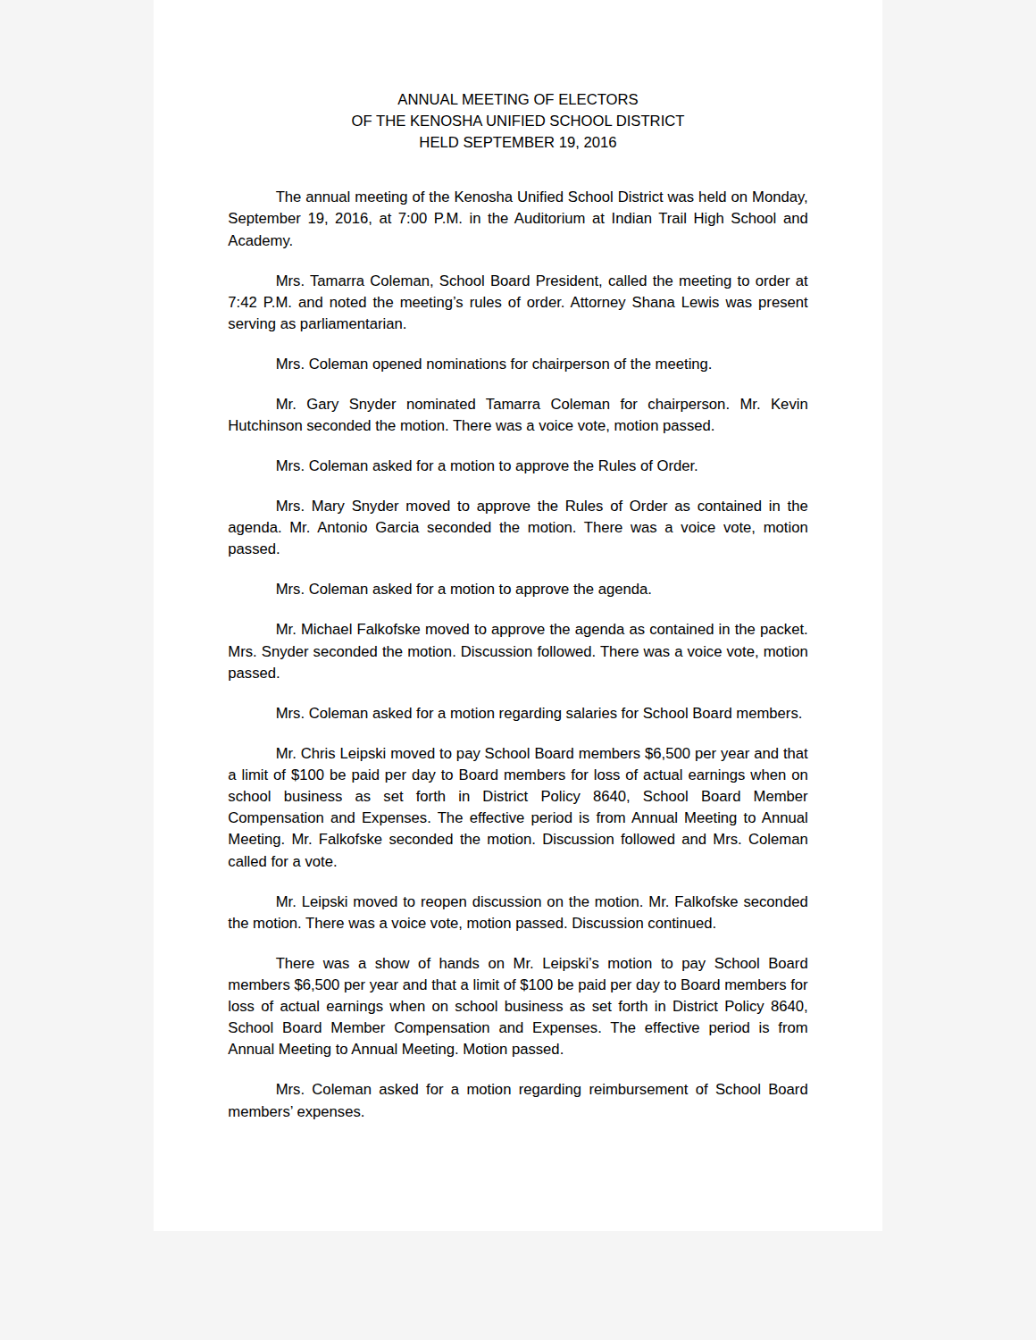ANNUAL MEETING OF ELECTORS
OF THE KENOSHA UNIFIED SCHOOL DISTRICT
HELD SEPTEMBER 19, 2016
The annual meeting of the Kenosha Unified School District was held on Monday, September 19, 2016, at 7:00 P.M. in the Auditorium at Indian Trail High School and Academy.
Mrs. Tamarra Coleman, School Board President, called the meeting to order at 7:42 P.M. and noted the meeting’s rules of order. Attorney Shana Lewis was present serving as parliamentarian.
Mrs. Coleman opened nominations for chairperson of the meeting.
Mr. Gary Snyder nominated Tamarra Coleman for chairperson. Mr. Kevin Hutchinson seconded the motion. There was a voice vote, motion passed.
Mrs. Coleman asked for a motion to approve the Rules of Order.
Mrs. Mary Snyder moved to approve the Rules of Order as contained in the agenda. Mr. Antonio Garcia seconded the motion. There was a voice vote, motion passed.
Mrs. Coleman asked for a motion to approve the agenda.
Mr. Michael Falkofske moved to approve the agenda as contained in the packet. Mrs. Snyder seconded the motion. Discussion followed. There was a voice vote, motion passed.
Mrs. Coleman asked for a motion regarding salaries for School Board members.
Mr. Chris Leipski moved to pay School Board members $6,500 per year and that a limit of $100 be paid per day to Board members for loss of actual earnings when on school business as set forth in District Policy 8640, School Board Member Compensation and Expenses. The effective period is from Annual Meeting to Annual Meeting. Mr. Falkofske seconded the motion. Discussion followed and Mrs. Coleman called for a vote.
Mr. Leipski moved to reopen discussion on the motion. Mr. Falkofske seconded the motion. There was a voice vote, motion passed. Discussion continued.
There was a show of hands on Mr. Leipski’s motion to pay School Board members $6,500 per year and that a limit of $100 be paid per day to Board members for loss of actual earnings when on school business as set forth in District Policy 8640, School Board Member Compensation and Expenses. The effective period is from Annual Meeting to Annual Meeting. Motion passed.
Mrs. Coleman asked for a motion regarding reimbursement of School Board members’ expenses.